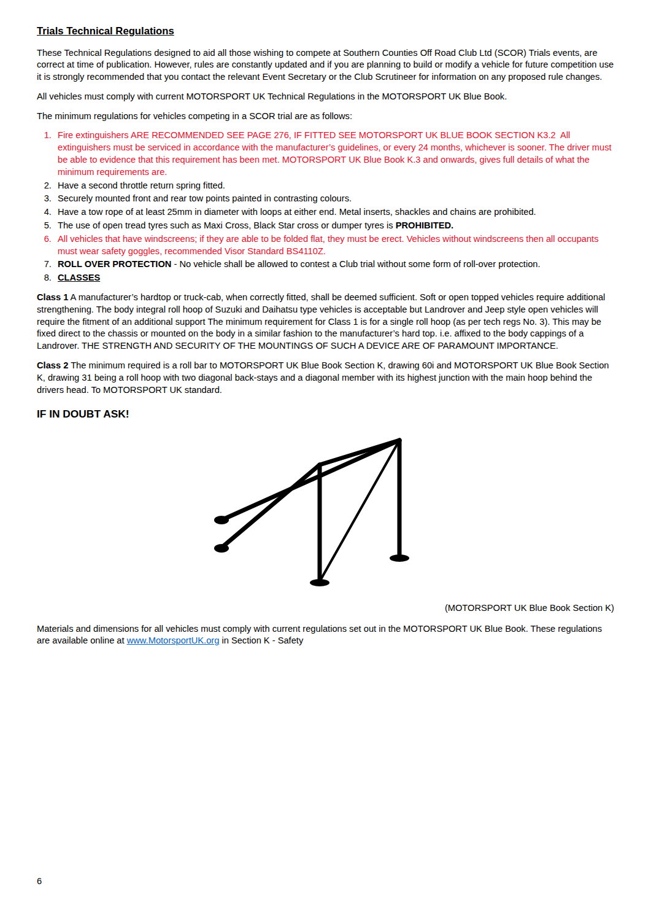Trials Technical Regulations
These Technical Regulations designed to aid all those wishing to compete at Southern Counties Off Road Club Ltd (SCOR) Trials events, are correct at time of publication. However, rules are constantly updated and if you are planning to build or modify a vehicle for future competition use it is strongly recommended that you contact the relevant Event Secretary or the Club Scrutineer for information on any proposed rule changes.
All vehicles must comply with current MOTORSPORT UK Technical Regulations in the MOTORSPORT UK Blue Book.
The minimum regulations for vehicles competing in a SCOR trial are as follows:
Fire extinguishers ARE RECOMMENDED SEE PAGE 276, IF FITTED SEE MOTORSPORT UK BLUE BOOK SECTION K3.2 All extinguishers must be serviced in accordance with the manufacturer’s guidelines, or every 24 months, whichever is sooner. The driver must be able to evidence that this requirement has been met. MOTORSPORT UK Blue Book K.3 and onwards, gives full details of what the minimum requirements are.
Have a second throttle return spring fitted.
Securely mounted front and rear tow points painted in contrasting colours.
Have a tow rope of at least 25mm in diameter with loops at either end. Metal inserts, shackles and chains are prohibited.
The use of open tread tyres such as Maxi Cross, Black Star cross or dumper tyres is PROHIBITED.
All vehicles that have windscreens; if they are able to be folded flat, they must be erect. Vehicles without windscreens then all occupants must wear safety goggles, recommended Visor Standard BS4110Z.
ROLL OVER PROTECTION - No vehicle shall be allowed to contest a Club trial without some form of roll-over protection.
CLASSES
Class 1 A manufacturer’s hardtop or truck-cab, when correctly fitted, shall be deemed sufficient. Soft or open topped vehicles require additional strengthening. The body integral roll hoop of Suzuki and Daihatsu type vehicles is acceptable but Landrover and Jeep style open vehicles will require the fitment of an additional support The minimum requirement for Class 1 is for a single roll hoop (as per tech regs No. 3). This may be fixed direct to the chassis or mounted on the body in a similar fashion to the manufacturer’s hard top. i.e. affixed to the body cappings of a Landrover. THE STRENGTH AND SECURITY OF THE MOUNTINGS OF SUCH A DEVICE ARE OF PARAMOUNT IMPORTANCE.
Class 2 The minimum required is a roll bar to MOTORSPORT UK Blue Book Section K, drawing 60i and MOTORSPORT UK Blue Book Section K, drawing 31 being a roll hoop with two diagonal back-stays and a diagonal member with its highest junction with the main hoop behind the drivers head. To MOTORSPORT UK standard.
IF IN DOUBT ASK!
(MOTORSPORT UK Blue Book Section K)
Materials and dimensions for all vehicles must comply with current regulations set out in the MOTORSPORT UK Blue Book. These regulations are available online at www.MotorsportUK.org in Section K - Safety
6